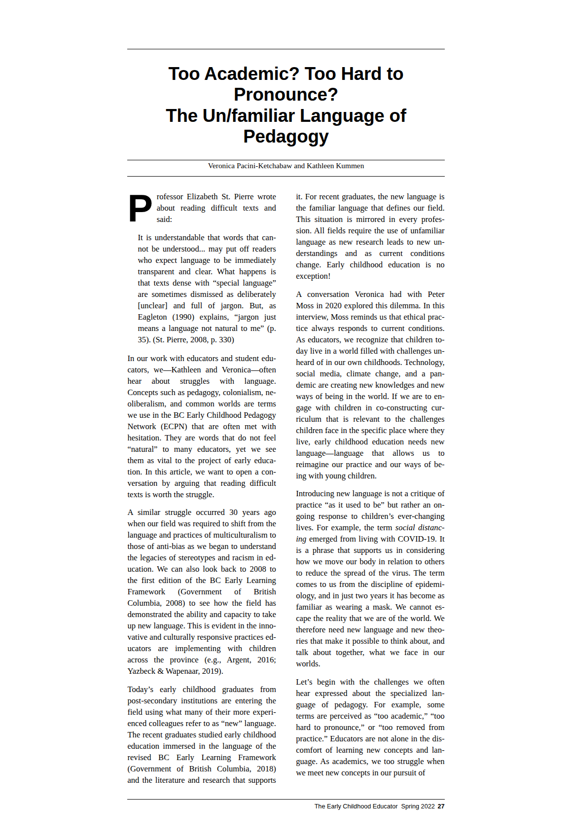Too Academic? Too Hard to Pronounce?
The Un/familiar Language of Pedagogy
Veronica Pacini-Ketchabaw and Kathleen Kummen
Professor Elizabeth St. Pierre wrote about reading difficult texts and said:
It is understandable that words that cannot be understood... may put off readers who expect language to be immediately transparent and clear. What happens is that texts dense with “special language” are sometimes dismissed as deliberately [unclear] and full of jargon. But, as Eagleton (1990) explains, “jargon just means a language not natural to me” (p. 35). (St. Pierre, 2008, p. 330)
In our work with educators and student educators, we—Kathleen and Veronica—often hear about struggles with language. Concepts such as pedagogy, colonialism, neoliberalism, and common worlds are terms we use in the BC Early Childhood Pedagogy Network (ECPN) that are often met with hesitation. They are words that do not feel “natural” to many educators, yet we see them as vital to the project of early education. In this article, we want to open a conversation by arguing that reading difficult texts is worth the struggle.
A similar struggle occurred 30 years ago when our field was required to shift from the language and practices of multiculturalism to those of anti-bias as we began to understand the legacies of stereotypes and racism in education. We can also look back to 2008 to the first edition of the BC Early Learning Framework (Government of British Columbia, 2008) to see how the field has demonstrated the ability and capacity to take up new language. This is evident in the innovative and culturally responsive practices educators are implementing with children across the province (e.g., Argent, 2016; Yazbeck & Wapenaar, 2019).
Today’s early childhood graduates from post-secondary institutions are entering the field using what many of their more experienced colleagues refer to as “new” language. The recent graduates studied early childhood education immersed in the language of the revised BC Early Learning Framework (Government of British Columbia, 2018) and the literature and research that supports it. For recent graduates, the new language is the familiar language that defines our field. This situation is mirrored in every profession. All fields require the use of unfamiliar language as new research leads to new understandings and as current conditions change. Early childhood education is no exception!
A conversation Veronica had with Peter Moss in 2020 explored this dilemma. In this interview, Moss reminds us that ethical practice always responds to current conditions. As educators, we recognize that children today live in a world filled with challenges unheard of in our own childhoods. Technology, social media, climate change, and a pandemic are creating new knowledges and new ways of being in the world. If we are to engage with children in co-constructing curriculum that is relevant to the challenges children face in the specific place where they live, early childhood education needs new language—language that allows us to reimagine our practice and our ways of being with young children.
Introducing new language is not a critique of practice “as it used to be” but rather an ongoing response to children’s ever-changing lives. For example, the term social distancing emerged from living with COVID-19. It is a phrase that supports us in considering how we move our body in relation to others to reduce the spread of the virus. The term comes to us from the discipline of epidemiology, and in just two years it has become as familiar as wearing a mask. We cannot escape the reality that we are of the world. We therefore need new language and new theories that make it possible to think about, and talk about together, what we face in our worlds.
Let’s begin with the challenges we often hear expressed about the specialized language of pedagogy. For example, some terms are perceived as “too academic,” “too hard to pronounce,” or “too removed from practice.” Educators are not alone in the discomfort of learning new concepts and language. As academics, we too struggle when we meet new concepts in our pursuit of
The Early Childhood Educator Spring 202227